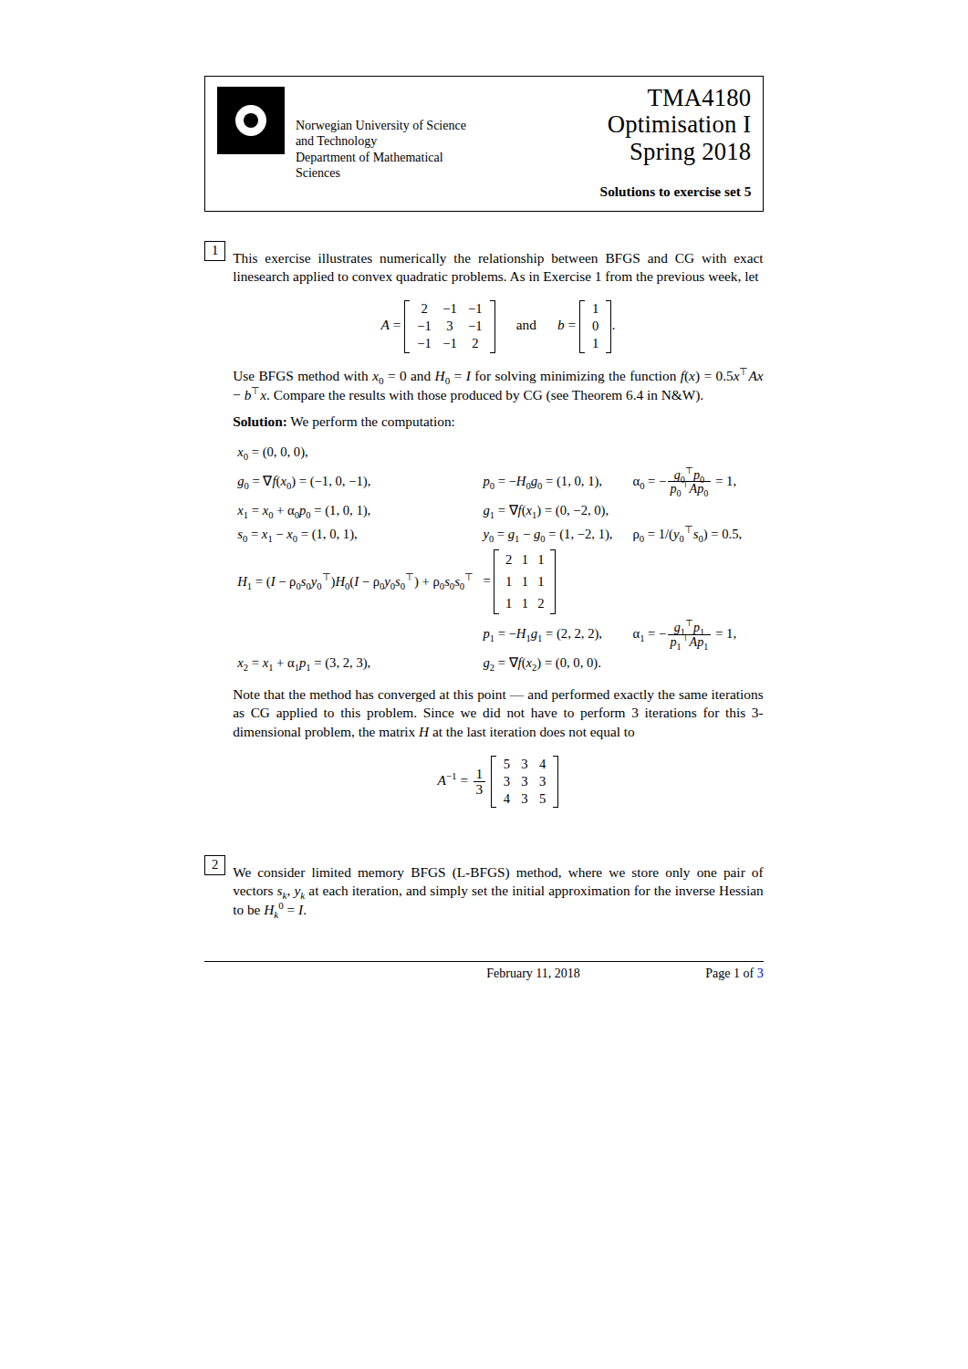Norwegian University of Science
and Technology
Department of Mathematical
Sciences
TMA4180
Optimisation I
Spring 2018
Solutions to exercise set 5
1
This exercise illustrates numerically the relationship between BFGS and CG with exact linesearch applied to convex quadratic problems. As in Exercise 1 from the previous week, let
A =
| 2 | −1 | −1 |
| −1 | 3 | −1 |
| −1 | −1 | 2 |
and b =
| 1 |
| 0 |
| 1 |
.
Use BFGS method with x0 = 0 and H0 = I for solving minimizing the function f(x) = 0.5x⊤Ax − b⊤x. Compare the results with those produced by CG (see Theorem 6.4 in N&W).
Solution: We perform the computation:
| x 0 = (0, 0, 0), | | |
| g 0 = ∇ f ( x 0 ) = (−1, 0, −1), | p 0 = − H 0 g 0 = (1, 0, 1), | α 0 = − g 0 ⊤ p 0 p 0 ⊤ Ap 0 = 1, |
| x 1 = x 0 + α 0 p 0 = (1, 0, 1), | g 1 = ∇ f ( x 1 ) = (0, −2, 0), | |
| s 0 = x 1 − x 0 = (1, 0, 1), | y 0 = g 1 − g 0 = (1, −2, 1), | ρ 0 = 1/( y 0 ⊤ s 0 ) = 0.5, |
| H 1 = ( I − ρ 0 s 0 y 0 ⊤ ) H 0 ( I − ρ 0 y 0 s 0 ⊤ ) + ρ 0 s 0 s 0 ⊤ | = / 2 / 1 / 1 / / 1 / 1 / 1 / / 1 / 1 / 2 / | |
| | p 1 = − H 1 g 1 = (2, 2, 2), | α 1 = − g 1 ⊤ p 1 p 1 ⊤ Ap 1 = 1, |
| x 2 = x 1 + α 1 p 1 = (3, 2, 3), | g 2 = ∇ f ( x 2 ) = (0, 0, 0). | |
Note that the method has converged at this point — and performed exactly the same iterations as CG applied to this problem. Since we did not have to perform 3 iterations for this 3-dimensional problem, the matrix H at the last iteration does not equal to
A−1 = 13
| 5 | 3 | 4 |
| 3 | 3 | 3 |
| 4 | 3 | 5 |
2
We consider limited memory BFGS (L-BFGS) method, where we store only one pair of vectors sk, yk at each iteration, and simply set the initial approximation for the inverse Hessian to be Hk0 = I.
February 11, 2018 Page 1 of 3